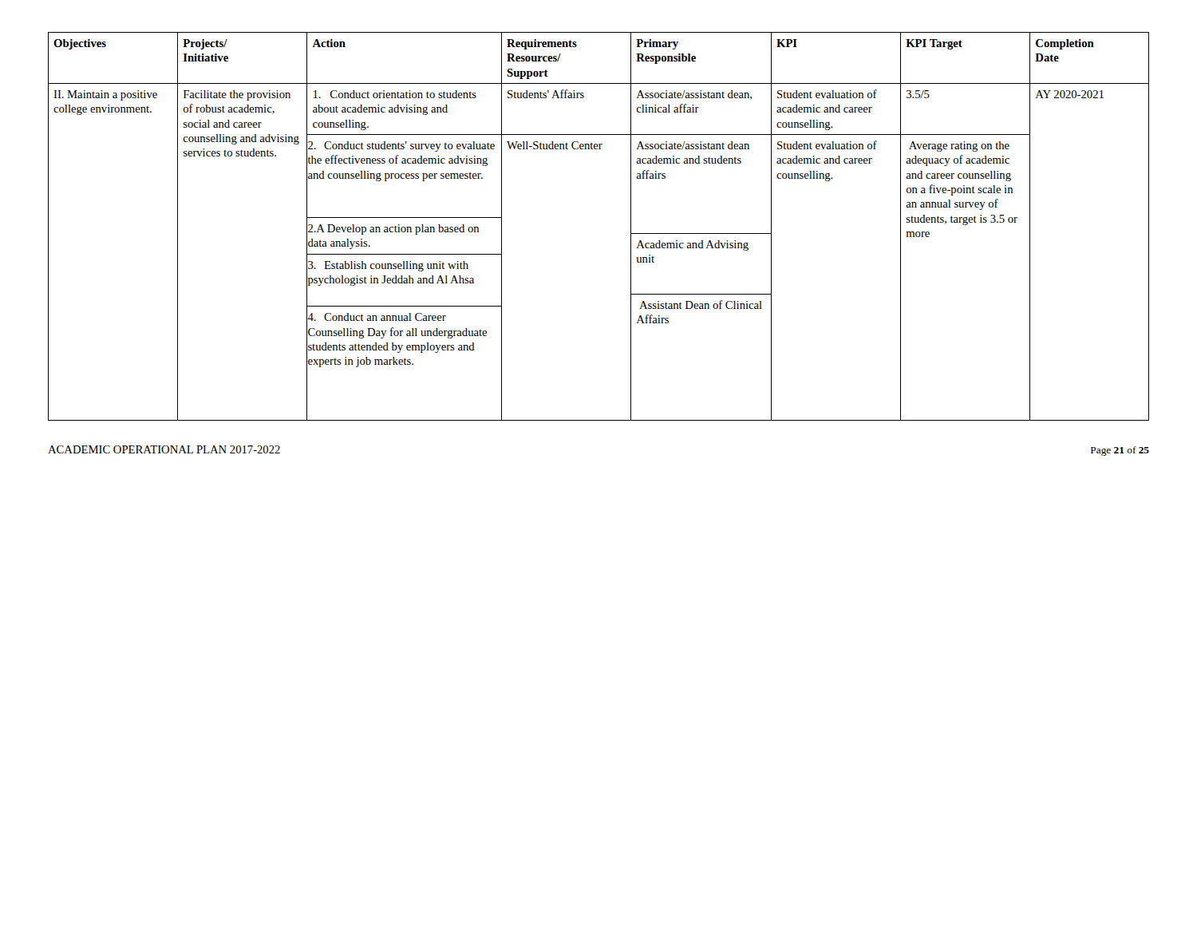| Objectives | Projects/ Initiative | Action | Requirements Resources/ Support | Primary Responsible | KPI | KPI Target | Completion Date |
| --- | --- | --- | --- | --- | --- | --- | --- |
| II. Maintain a positive college environment. | Facilitate the provision of robust academic, social and career counselling and advising services to students. | 1. Conduct orientation to students about academic advising and counselling. | Students' Affairs | Associate/assistant dean, clinical affair | Student evaluation of academic and career counselling. | 3.5/5 | AY 2020-2021 |
| 2. Conduct students' survey to evaluate the effectiveness of academic advising and counselling process per semester. 2.A Develop an action plan based on data analysis. 3. Establish counselling unit with psychologist in Jeddah and Al Ahsa 4. Conduct an annual Career Counselling Day for all undergraduate students attended by employers and experts in job markets. | Well-Student Center | Associate/assistant dean academic and students affairs Academic and Advising unit Assistant Dean of Clinical Affairs | Student evaluation of academic and career counselling. | Average rating on the adequacy of academic and career counselling on a five-point scale in an annual survey of students, target is 3.5 or more |
ACADEMIC OPERATIONAL PLAN 2017-2022
Page 21 of 25